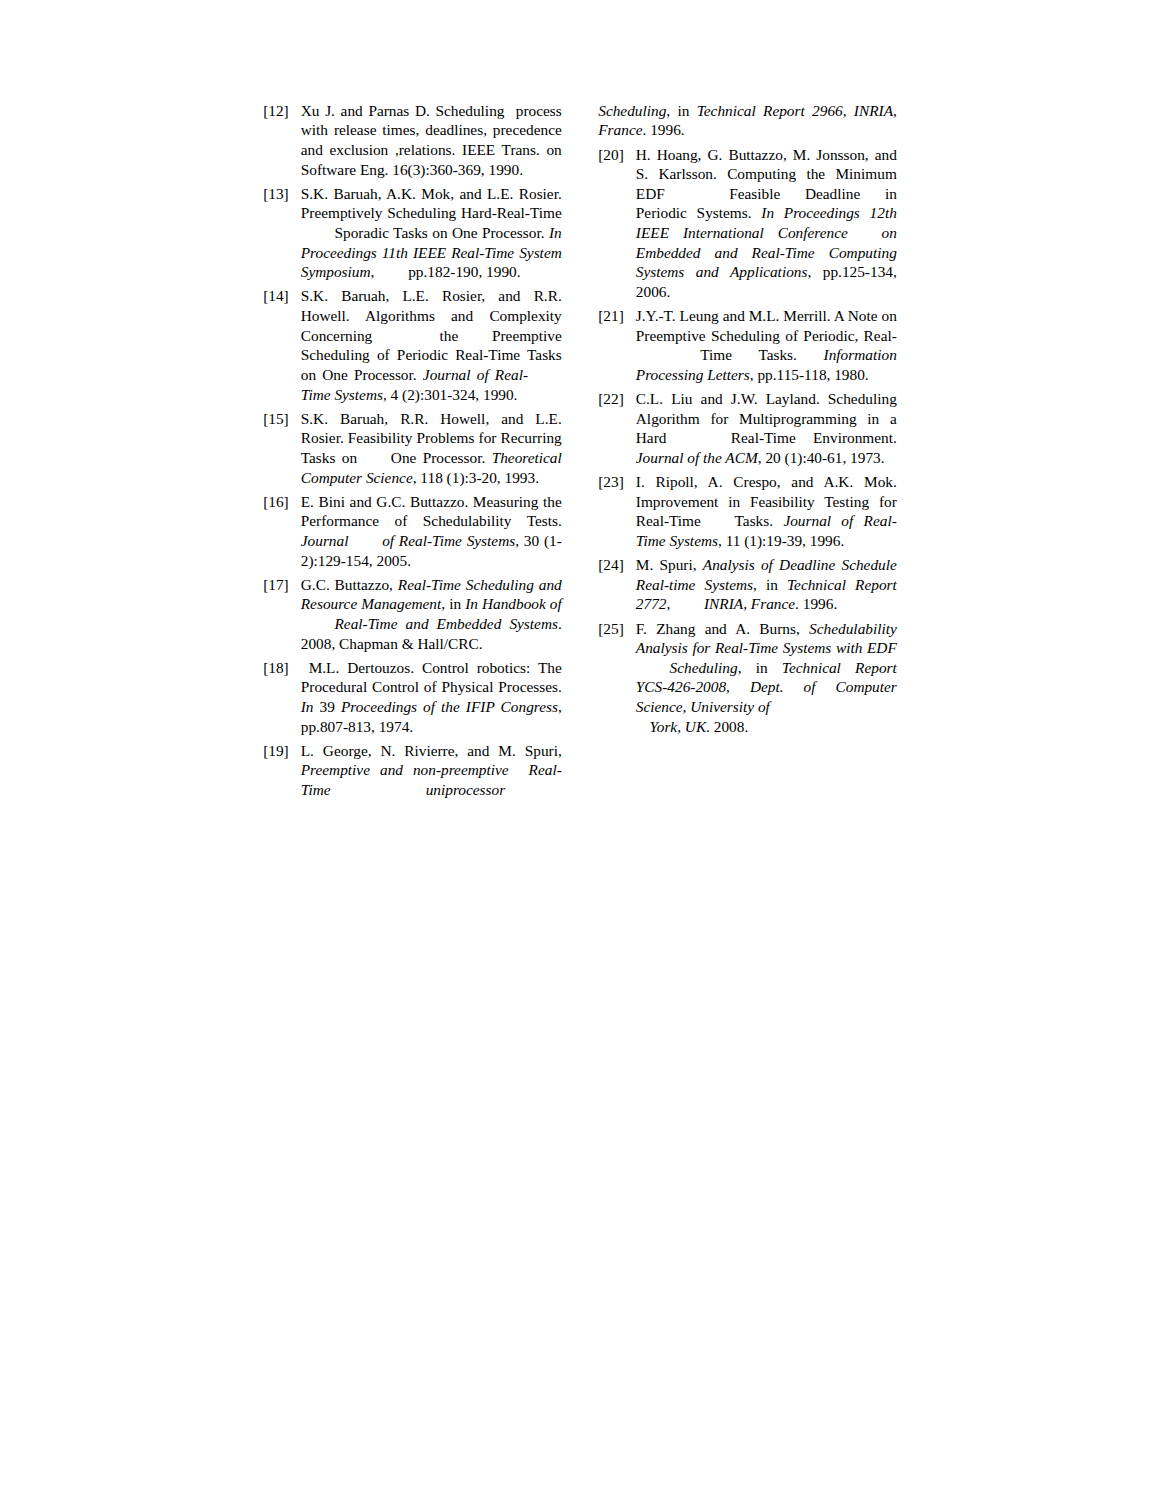[12] Xu J. and Parnas D. Scheduling process with release times, deadlines, precedence and exclusion ,relations. IEEE Trans. on Software Eng. 16(3):360-369, 1990.
[13] S.K. Baruah, A.K. Mok, and L.E. Rosier. Preemptively Scheduling Hard-Real-Time Sporadic Tasks on One Processor. In Proceedings 11th IEEE Real-Time System Symposium, pp.182-190, 1990.
[14] S.K. Baruah, L.E. Rosier, and R.R. Howell. Algorithms and Complexity Concerning the Preemptive Scheduling of Periodic Real-Time Tasks on One Processor. Journal of Real- Time Systems, 4 (2):301-324, 1990.
[15] S.K. Baruah, R.R. Howell, and L.E. Rosier. Feasibility Problems for Recurring Tasks on One Processor. Theoretical Computer Science, 118 (1):3-20, 1993.
[16] E. Bini and G.C. Buttazzo. Measuring the Performance of Schedulability Tests. Journal of Real-Time Systems, 30 (1-2):129-154, 2005.
[17] G.C. Buttazzo, Real-Time Scheduling and Resource Management, in In Handbook of Real-Time and Embedded Systems. 2008, Chapman & Hall/CRC.
[18] M.L. Dertouzos. Control robotics: The Procedural Control of Physical Processes. In 39 Proceedings of the IFIP Congress, pp.807-813, 1974.
[19] L. George, N. Rivierre, and M. Spuri, Preemptive and non-preemptive Real-Time uniprocessor
Scheduling, in Technical Report 2966, INRIA, France. 1996.
[20] H. Hoang, G. Buttazzo, M. Jonsson, and S. Karlsson. Computing the Minimum EDF Feasible Deadline in Periodic Systems. In Proceedings 12th IEEE International Conference on Embedded and Real-Time Computing Systems and Applications, pp.125-134, 2006.
[21] J.Y.-T. Leung and M.L. Merrill. A Note on Preemptive Scheduling of Periodic, Real- Time Tasks. Information Processing Letters, pp.115-118, 1980.
[22] C.L. Liu and J.W. Layland. Scheduling Algorithm for Multiprogramming in a Hard Real-Time Environment. Journal of the ACM, 20 (1):40-61, 1973.
[23] I. Ripoll, A. Crespo, and A.K. Mok. Improvement in Feasibility Testing for Real-Time Tasks. Journal of Real-Time Systems, 11 (1):19-39, 1996.
[24] M. Spuri, Analysis of Deadline Schedule Real-time Systems, in Technical Report 2772, INRIA, France. 1996.
[25] F. Zhang and A. Burns, Schedulability Analysis for Real-Time Systems with EDF Scheduling, in Technical Report YCS-426-2008, Dept. of Computer Science, University of York, UK. 2008.